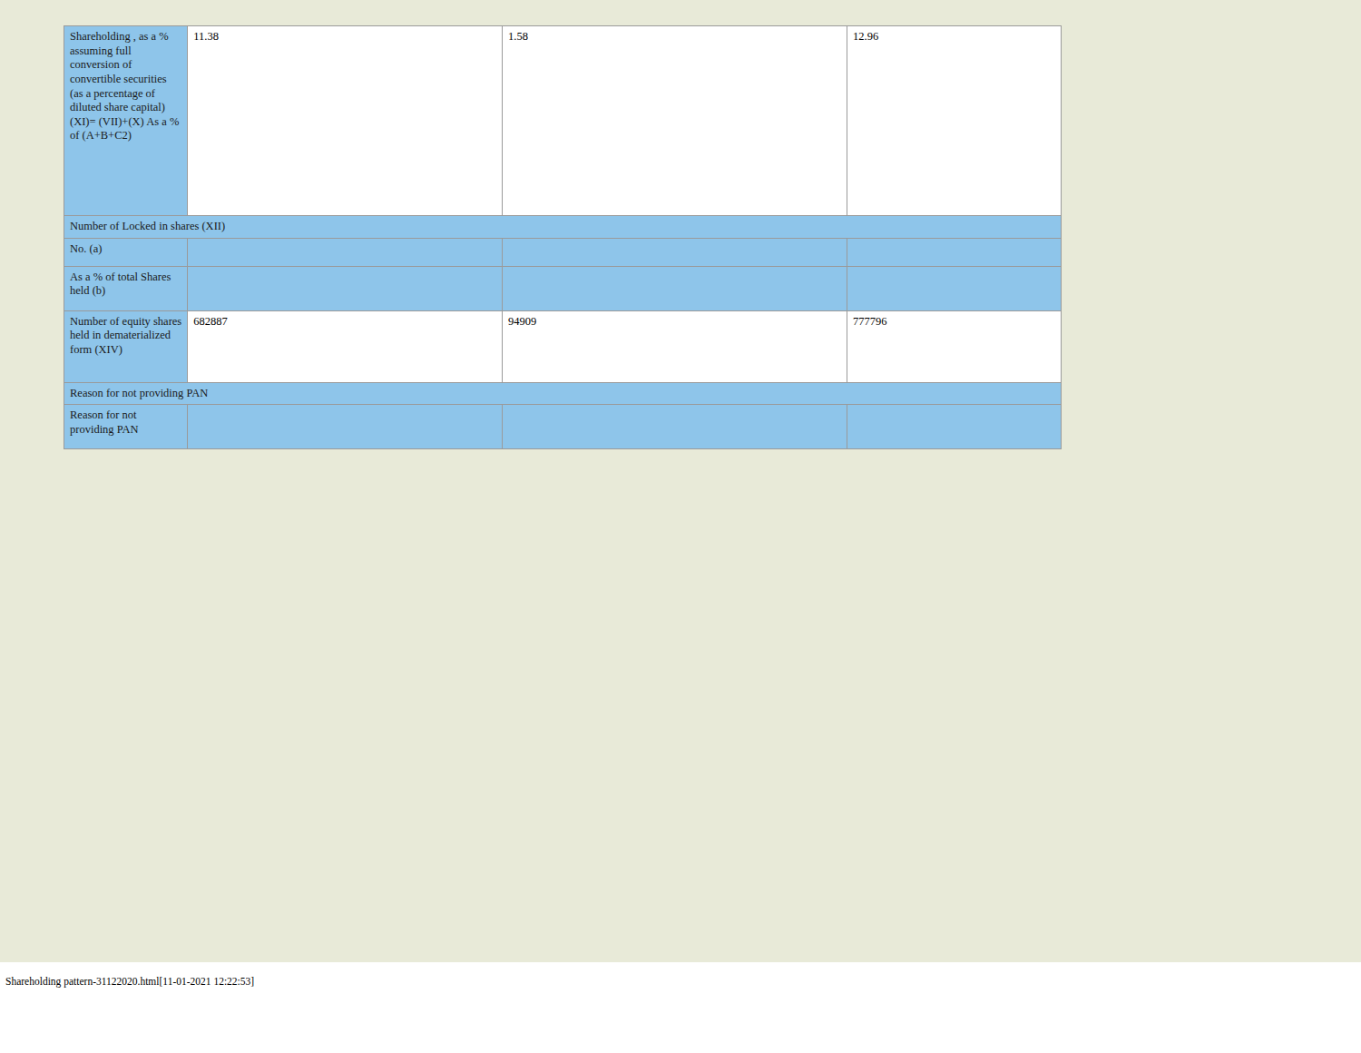| Shareholding , as a % assuming full conversion of convertible securities (as a percentage of diluted share capital) (XI)= (VII)+(X) As a % of (A+B+C2) | 11.38 | 1.58 | 12.96 |
| Number of Locked in shares (XII) |
| No. (a) | | | |
| As a % of total Shares held (b) | | | |
| Number of equity shares held in dematerialized form (XIV) | 682887 | 94909 | 777796 |
| Reason for not providing PAN |
| Reason for not providing PAN | | | |
Shareholding pattern-31122020.html[11-01-2021 12:22:53]